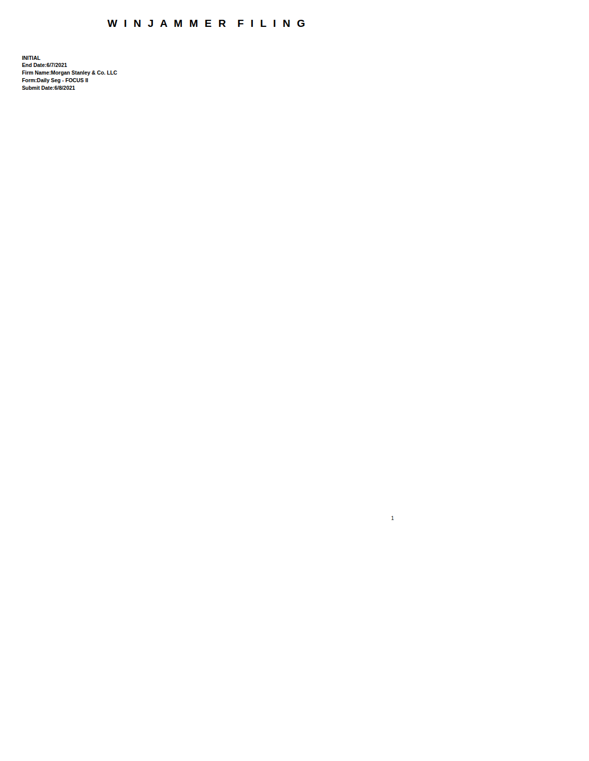W I N J A M M E R F I L I N G
INITIAL
End Date:6/7/2021
Firm Name:Morgan Stanley & Co. LLC
Form:Daily Seg - FOCUS II
Submit Date:6/8/2021
1